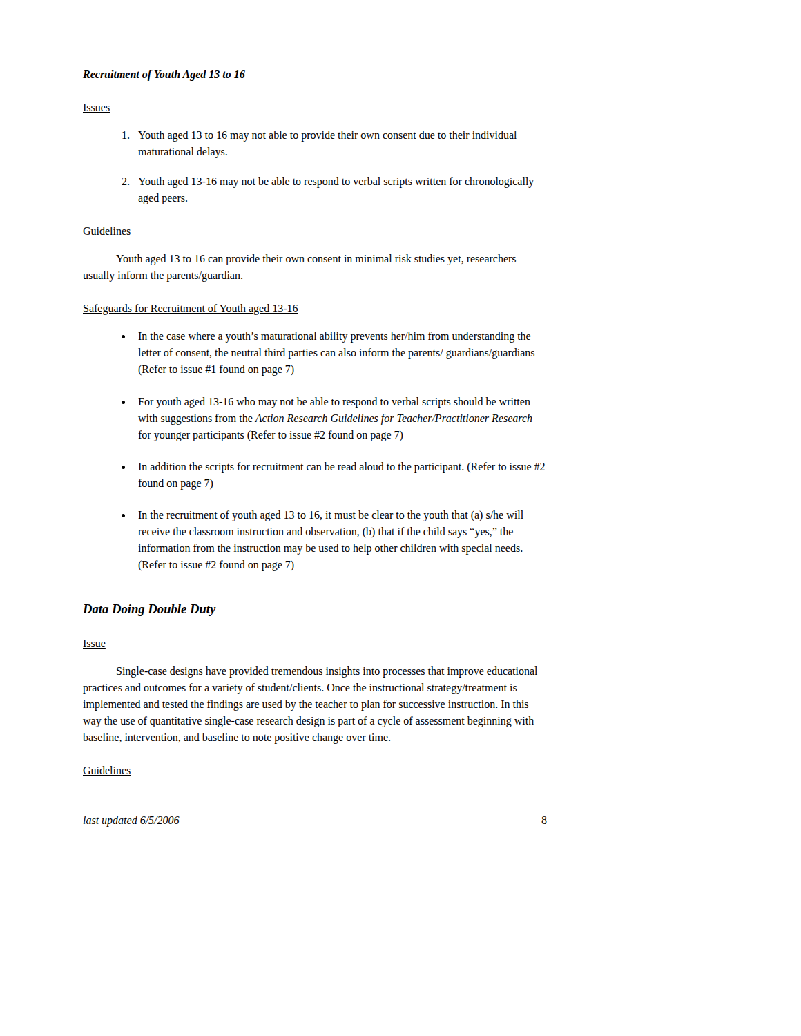Recruitment of Youth Aged 13 to 16
Issues
Youth aged 13 to 16 may not able to provide their own consent due to their individual maturational delays.
Youth aged 13-16 may not be able to respond to verbal scripts written for chronologically aged peers.
Guidelines
Youth aged 13 to 16 can provide their own consent in minimal risk studies yet, researchers usually inform the parents/guardian.
Safeguards for Recruitment of Youth aged 13-16
In the case where a youth’s maturational ability prevents her/him from understanding the letter of consent, the neutral third parties can also inform the parents/ guardians/guardians (Refer to issue #1 found on page 7)
For youth aged 13-16 who may not be able to respond to verbal scripts should be written with suggestions from the Action Research Guidelines for Teacher/Practitioner Research for younger participants (Refer to issue #2 found on page 7)
In addition the scripts for recruitment can be read aloud to the participant. (Refer to issue #2 found on page 7)
In the recruitment of youth aged 13 to 16, it must be clear to the youth that (a) s/he will receive the classroom instruction and observation, (b) that if the child says “yes,” the information from the instruction may be used to help other children with special needs. (Refer to issue #2 found on page 7)
Data Doing Double Duty
Issue
Single-case designs have provided tremendous insights into processes that improve educational practices and outcomes for a variety of student/clients. Once the instructional strategy/treatment is implemented and tested the findings are used by the teacher to plan for successive instruction. In this way the use of quantitative single-case research design is part of a cycle of assessment beginning with baseline, intervention, and baseline to note positive change over time.
Guidelines
last updated 6/5/2006 8